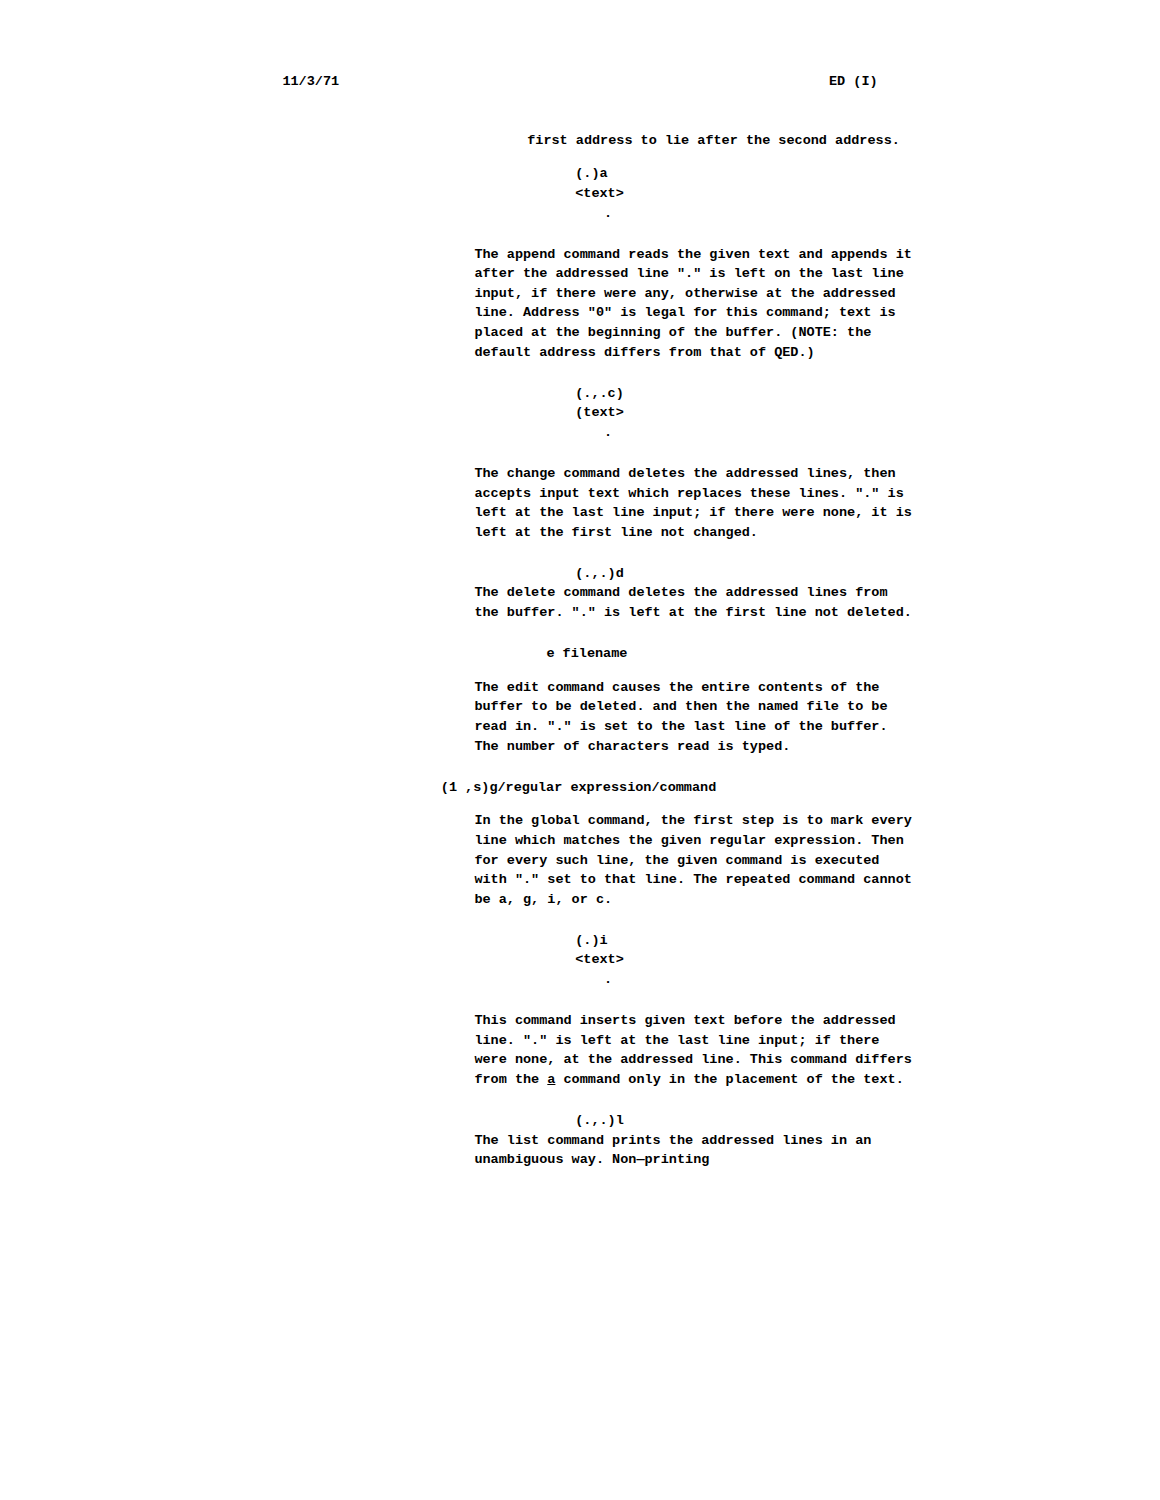11/3/71 ED (I)
first address to lie after the second address.
(.)a
<text>
.
The append command reads the given text and appends it after the addressed line "." is left on the last line input, if there were any, otherwise at the addressed line. Address "0" is legal for this command; text is placed at the beginning of the buffer. (NOTE: the default address differs from that of QED.)
(.,.c)
(text>
.
The change command deletes the addressed lines, then accepts input text which replaces these lines. "." is left at the last line input; if there were none, it is left at the first line not changed.
(.,.)d
The delete command deletes the addressed lines from the buffer. "." is left at the first line not deleted.
e filename
The edit command causes the entire contents of the buffer to be deleted. and then the named file to be read in. "." is set to the last line of the buffer. The number of characters read is typed.
(1 ,s)g/regular expression/command
In the global command, the first step is to mark every line which matches the given regular expression. Then for every such line, the given command is executed with "." set to that line. The repeated command cannot be a, g, i, or c.
(.)i
<text>
.
This command inserts given text before the addressed line. "." is left at the last line input; if there were none, at the addressed line. This command differs from the a command only in the placement of the text.
(.,.)l
The list command prints the addressed lines in an unambiguous way. Non—printing